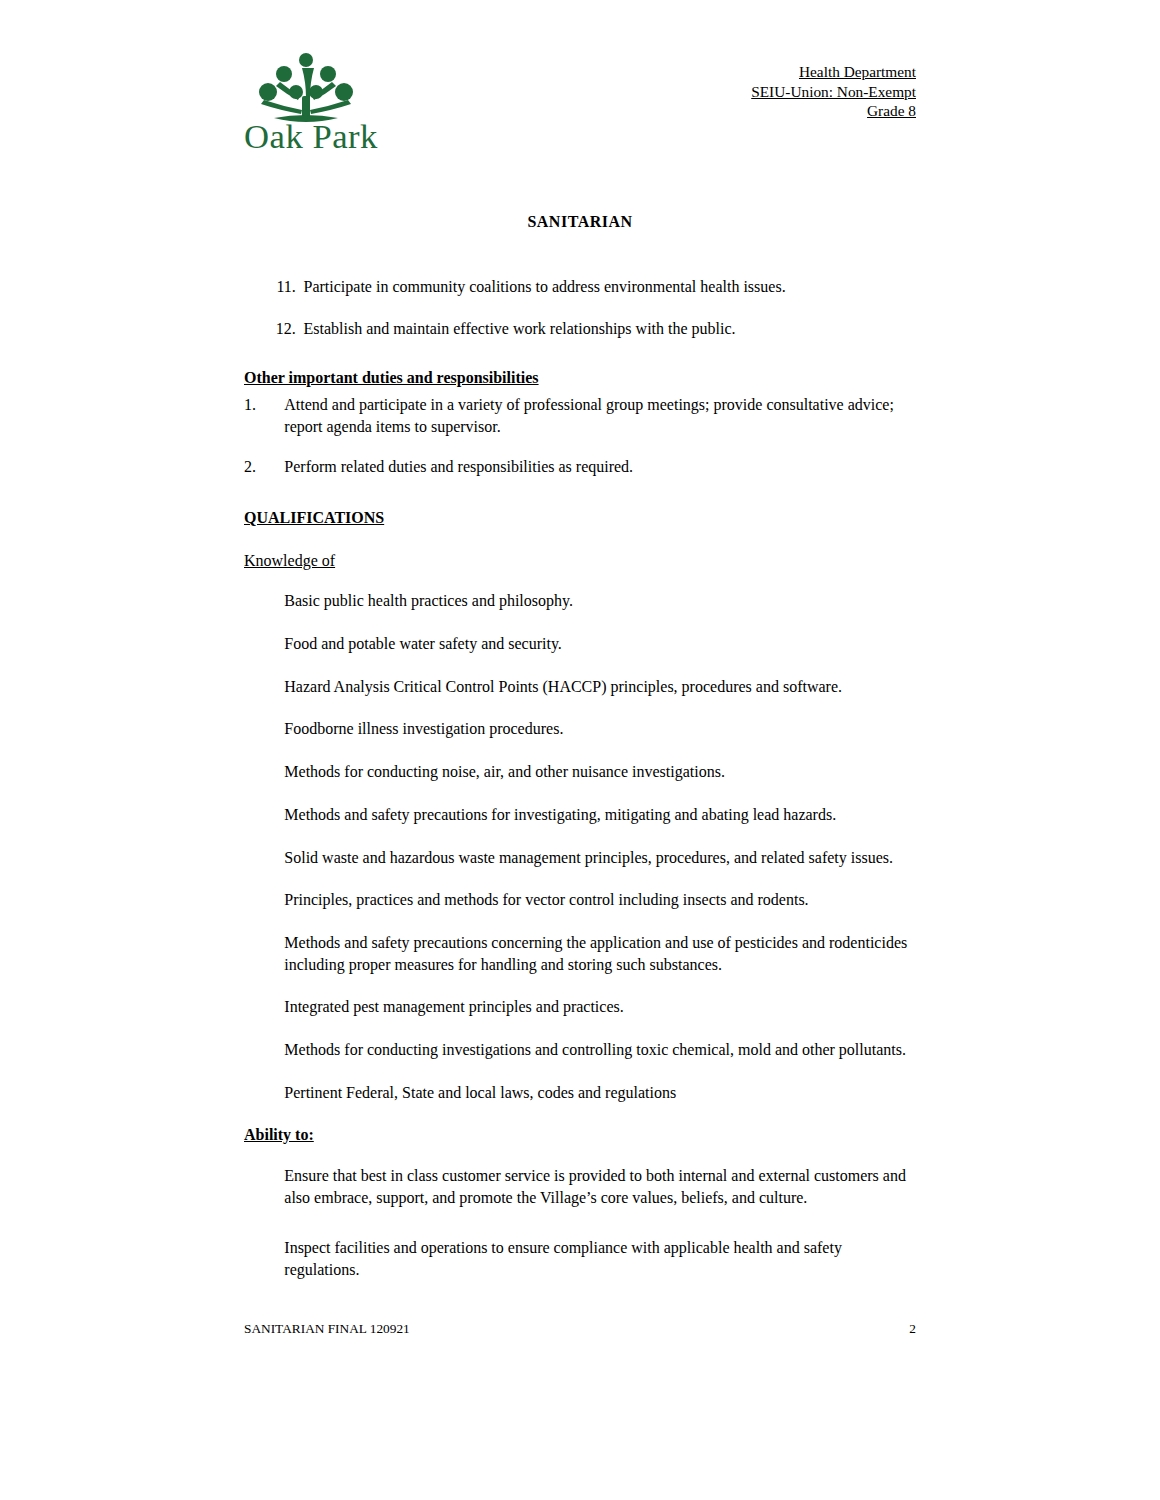Oak Park
Health Department
SEIU-Union: Non-Exempt
Grade 8
SANITARIAN
11. Participate in community coalitions to address environmental health issues.
12. Establish and maintain effective work relationships with the public.
Other important duties and responsibilities
1.
Attend and participate in a variety of professional group meetings; provide consultative advice;
report agenda items to supervisor.
2.
Perform related duties and responsibilities as required.
QUALIFICATIONS
Knowledge of
Basic public health practices and philosophy.
Food and potable water safety and security.
Hazard Analysis Critical Control Points (HACCP) principles, procedures and software.
Foodborne illness investigation procedures.
Methods for conducting noise, air, and other nuisance investigations.
Methods and safety precautions for investigating, mitigating and abating lead hazards.
Solid waste and hazardous waste management principles, procedures, and related safety issues.
Principles, practices and methods for vector control including insects and rodents.
Methods and safety precautions concerning the application and use of pesticides and rodenticides including proper measures for handling and storing such substances.
Integrated pest management principles and practices.
Methods for conducting investigations and controlling toxic chemical, mold and other pollutants.
Pertinent Federal, State and local laws, codes and regulations
Ability to:
Ensure that best in class customer service is provided to both internal and external customers and also embrace, support, and promote the Village’s core values, beliefs, and culture.
Inspect facilities and operations to ensure compliance with applicable health and safety regulations.
SANITARIAN FINAL 120921 2